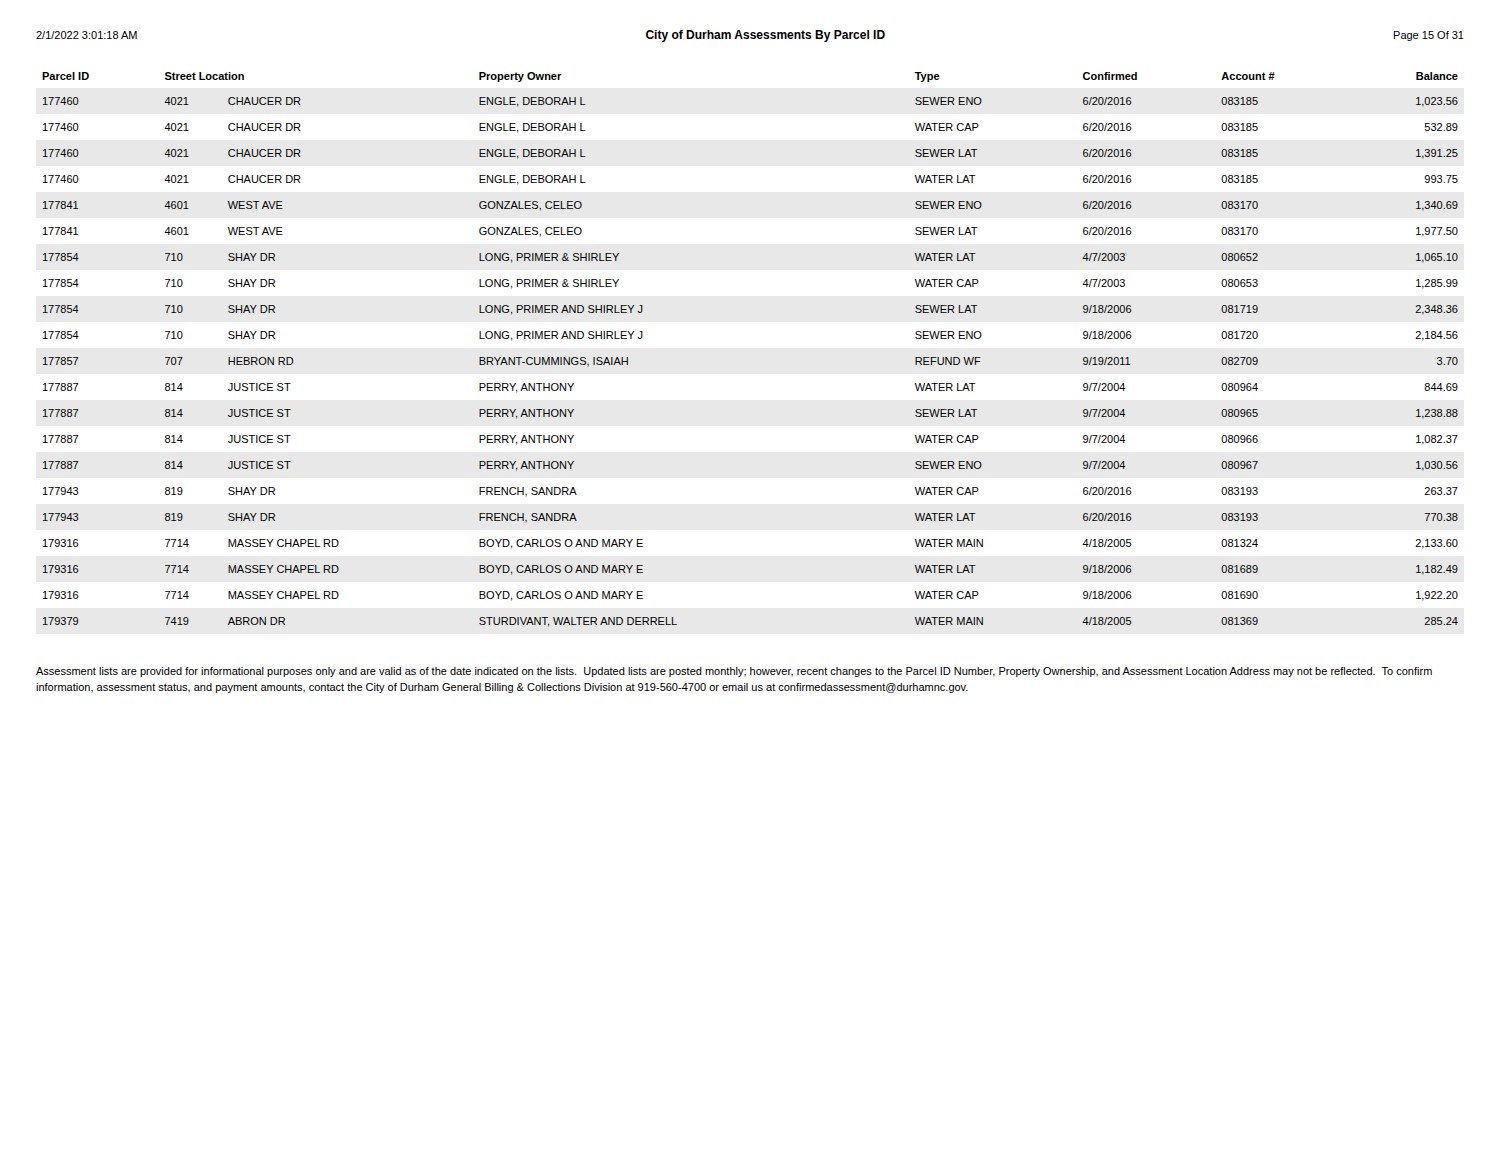2/1/2022 3:01:18 AM
City of Durham Assessments By Parcel ID
Page 15 Of 31
| Parcel ID | Street Location | Property Owner | Type | Confirmed | Account # | Balance |
| --- | --- | --- | --- | --- | --- | --- |
| 177460 | 4021 | CHAUCER DR | ENGLE, DEBORAH L | SEWER ENO | 6/20/2016 | 083185 | 1,023.56 |
| 177460 | 4021 | CHAUCER DR | ENGLE, DEBORAH L | WATER CAP | 6/20/2016 | 083185 | 532.89 |
| 177460 | 4021 | CHAUCER DR | ENGLE, DEBORAH L | SEWER LAT | 6/20/2016 | 083185 | 1,391.25 |
| 177460 | 4021 | CHAUCER DR | ENGLE, DEBORAH L | WATER LAT | 6/20/2016 | 083185 | 993.75 |
| 177841 | 4601 | WEST AVE | GONZALES, CELEO | SEWER ENO | 6/20/2016 | 083170 | 1,340.69 |
| 177841 | 4601 | WEST AVE | GONZALES, CELEO | SEWER LAT | 6/20/2016 | 083170 | 1,977.50 |
| 177854 | 710 | SHAY DR | LONG, PRIMER & SHIRLEY | WATER LAT | 4/7/2003 | 080652 | 1,065.10 |
| 177854 | 710 | SHAY DR | LONG, PRIMER & SHIRLEY | WATER CAP | 4/7/2003 | 080653 | 1,285.99 |
| 177854 | 710 | SHAY DR | LONG, PRIMER AND SHIRLEY J | SEWER LAT | 9/18/2006 | 081719 | 2,348.36 |
| 177854 | 710 | SHAY DR | LONG, PRIMER AND SHIRLEY J | SEWER ENO | 9/18/2006 | 081720 | 2,184.56 |
| 177857 | 707 | HEBRON RD | BRYANT-CUMMINGS, ISAIAH | REFUND WF | 9/19/2011 | 082709 | 3.70 |
| 177887 | 814 | JUSTICE ST | PERRY, ANTHONY | WATER LAT | 9/7/2004 | 080964 | 844.69 |
| 177887 | 814 | JUSTICE ST | PERRY, ANTHONY | SEWER LAT | 9/7/2004 | 080965 | 1,238.88 |
| 177887 | 814 | JUSTICE ST | PERRY, ANTHONY | WATER CAP | 9/7/2004 | 080966 | 1,082.37 |
| 177887 | 814 | JUSTICE ST | PERRY, ANTHONY | SEWER ENO | 9/7/2004 | 080967 | 1,030.56 |
| 177943 | 819 | SHAY DR | FRENCH, SANDRA | WATER CAP | 6/20/2016 | 083193 | 263.37 |
| 177943 | 819 | SHAY DR | FRENCH, SANDRA | WATER LAT | 6/20/2016 | 083193 | 770.38 |
| 179316 | 7714 | MASSEY CHAPEL RD | BOYD, CARLOS O AND MARY E | WATER MAIN | 4/18/2005 | 081324 | 2,133.60 |
| 179316 | 7714 | MASSEY CHAPEL RD | BOYD, CARLOS O AND MARY E | WATER LAT | 9/18/2006 | 081689 | 1,182.49 |
| 179316 | 7714 | MASSEY CHAPEL RD | BOYD, CARLOS O AND MARY E | WATER CAP | 9/18/2006 | 081690 | 1,922.20 |
| 179379 | 7419 | ABRON DR | STURDIVANT, WALTER AND DERRELL | WATER MAIN | 4/18/2005 | 081369 | 285.24 |
Assessment lists are provided for informational purposes only and are valid as of the date indicated on the lists. Updated lists are posted monthly; however, recent changes to the Parcel ID Number, Property Ownership, and Assessment Location Address may not be reflected. To confirm information, assessment status, and payment amounts, contact the City of Durham General Billing & Collections Division at 919-560-4700 or email us at confirmedassessment@durhamnc.gov.